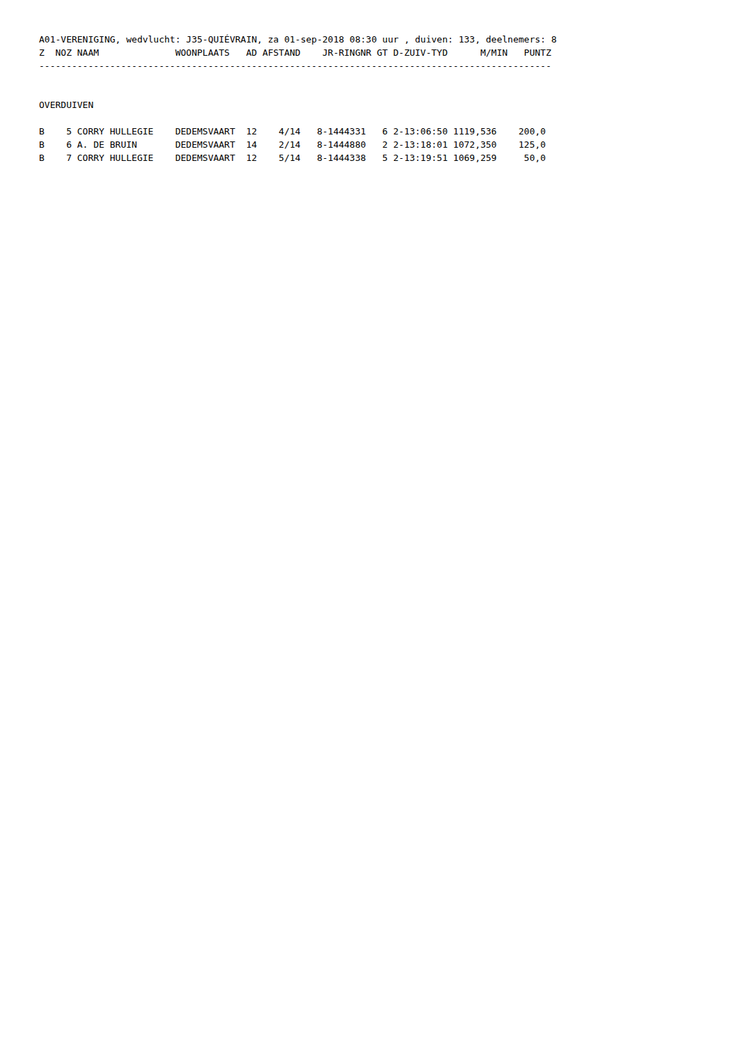A01-VERENIGING, wedvlucht: J35-QUIÉVRAIN, za 01-sep-2018 08:30 uur , duiven: 133, deelnemers: 8
Z  NOZ NAAM              WOONPLAATS   AD AFSTAND    JR-RINGNR GT D-ZUIV-TYD      M/MIN   PUNTZ
----------------------------------------------------------------------------------------------


OVERDUIVEN

B    5 CORRY HULLEGIE    DEDEMSVAART  12    4/14   8-1444331   6 2-13:06:50 1119,536    200,0
B    6 A. DE BRUIN       DEDEMSVAART  14    2/14   8-1444880   2 2-13:18:01 1072,350    125,0
B    7 CORRY HULLEGIE    DEDEMSVAART  12    5/14   8-1444338   5 2-13:19:51 1069,259     50,0